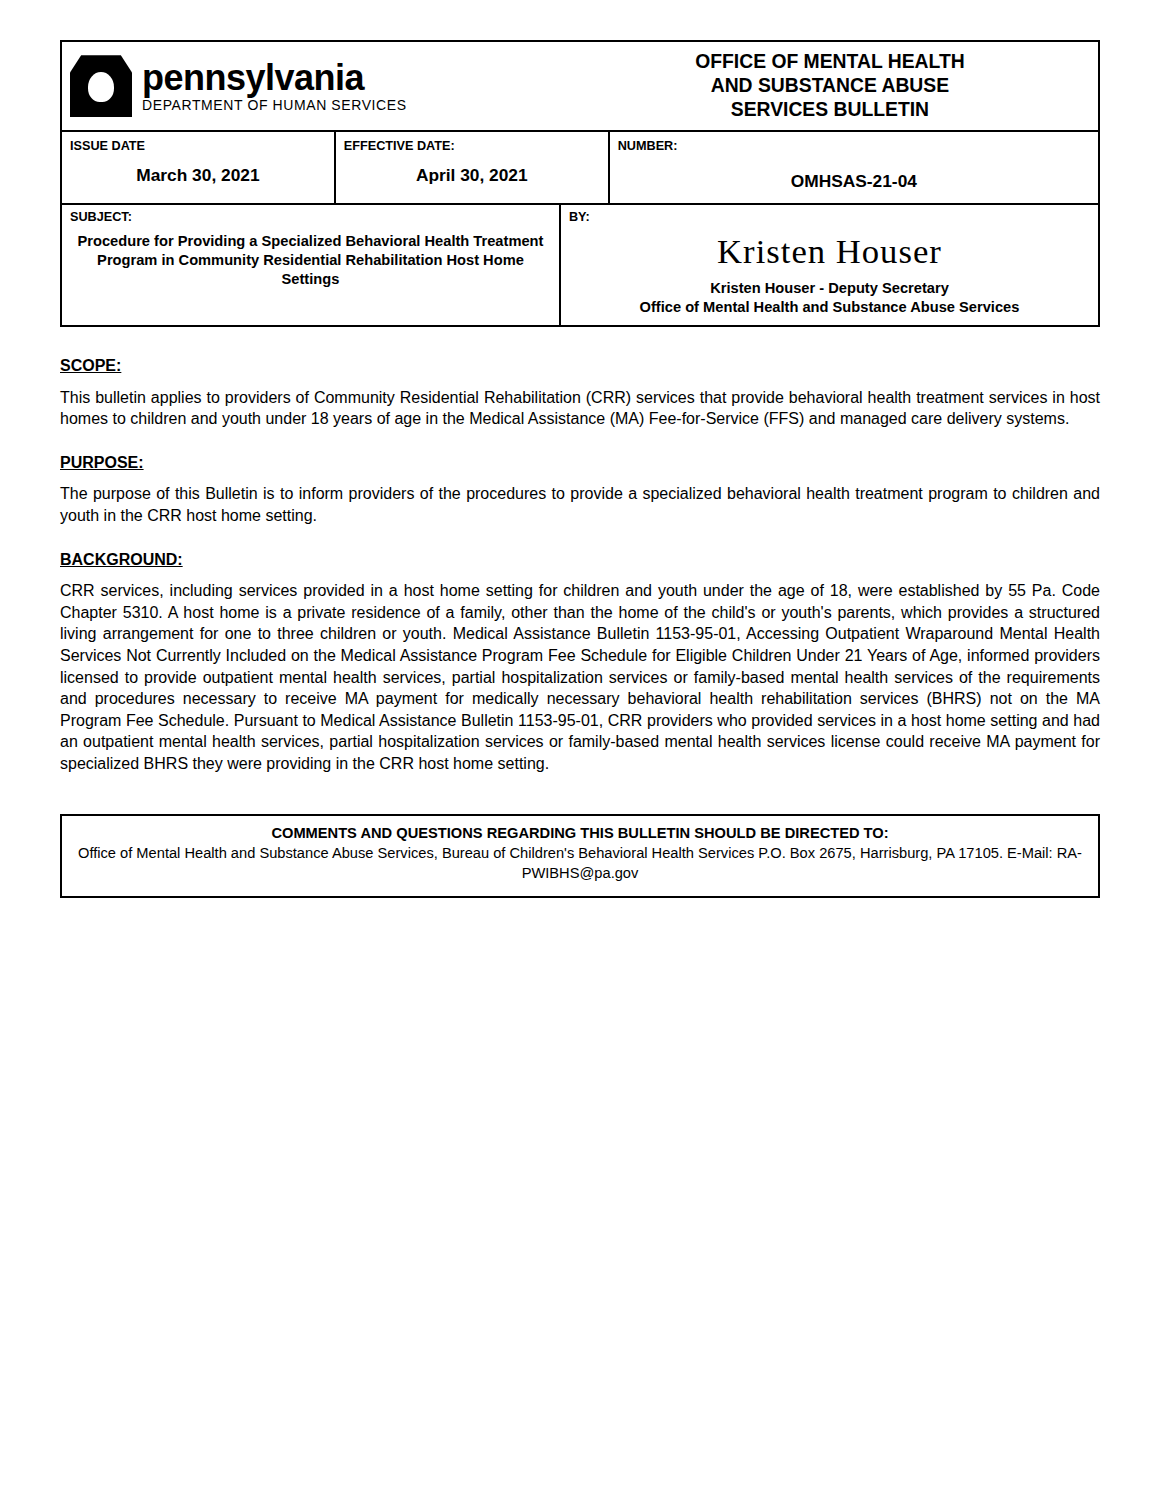pennsylvania
DEPARTMENT OF HUMAN SERVICES
OFFICE OF MENTAL HEALTH
AND SUBSTANCE ABUSE
SERVICES BULLETIN
ISSUE DATE
March 30, 2021
EFFECTIVE DATE:
April 30, 2021
NUMBER:
OMHSAS-21-04
SUBJECT:
Procedure for Providing a Specialized Behavioral Health Treatment Program in Community Residential Rehabilitation Host Home Settings
BY:
Kristen Houser
Kristen Houser - Deputy Secretary
Office of Mental Health and Substance Abuse Services
SCOPE:
This bulletin applies to providers of Community Residential Rehabilitation (CRR) services that provide behavioral health treatment services in host homes to children and youth under 18 years of age in the Medical Assistance (MA) Fee-for-Service (FFS) and managed care delivery systems.
PURPOSE:
The purpose of this Bulletin is to inform providers of the procedures to provide a specialized behavioral health treatment program to children and youth in the CRR host home setting.
BACKGROUND:
CRR services, including services provided in a host home setting for children and youth under the age of 18, were established by 55 Pa. Code Chapter 5310. A host home is a private residence of a family, other than the home of the child's or youth's parents, which provides a structured living arrangement for one to three children or youth. Medical Assistance Bulletin 1153-95-01, Accessing Outpatient Wraparound Mental Health Services Not Currently Included on the Medical Assistance Program Fee Schedule for Eligible Children Under 21 Years of Age, informed providers licensed to provide outpatient mental health services, partial hospitalization services or family-based mental health services of the requirements and procedures necessary to receive MA payment for medically necessary behavioral health rehabilitation services (BHRS) not on the MA Program Fee Schedule. Pursuant to Medical Assistance Bulletin 1153-95-01, CRR providers who provided services in a host home setting and had an outpatient mental health services, partial hospitalization services or family-based mental health services license could receive MA payment for specialized BHRS they were providing in the CRR host home setting.
COMMENTS AND QUESTIONS REGARDING THIS BULLETIN SHOULD BE DIRECTED TO:
Office of Mental Health and Substance Abuse Services, Bureau of Children's Behavioral Health Services P.O. Box 2675, Harrisburg, PA 17105. E-Mail: RA-PWIBHS@pa.gov